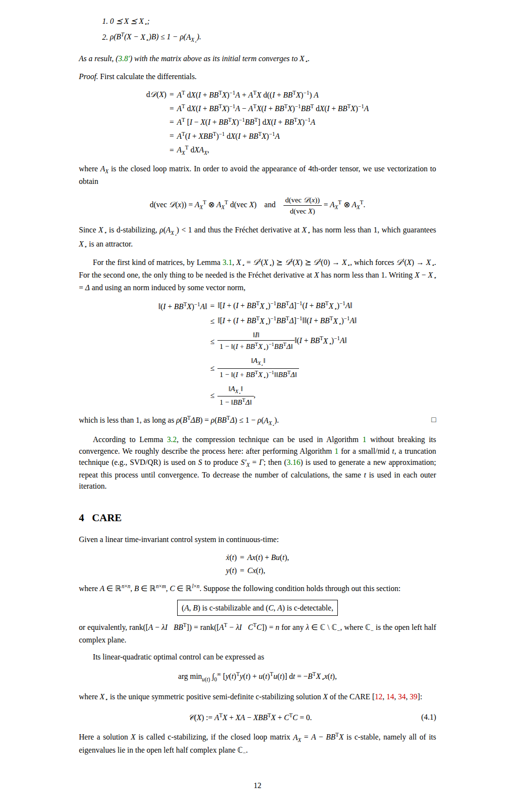0 ⪯ X ⪯ X⋆;
ρ(BT(X − X⋆)B) ≤ 1 − ρ(AX⋆).
As a result, (3.8′) with the matrix above as its initial term converges to X⋆.
Proof. First calculate the differentials.
| d 𝒟 ( X ) | = | A T d X ( I + BB T X ) −1 A + A T X d(( I + BB T X ) −1 ) A |
| | = | A T d X ( I + BB T X ) −1 A − A T X ( I + BB T X ) −1 BB T d X ( I + BB T X ) −1 A |
| | = | A T [ I − X ( I + BB T X ) −1 BB T ] d X ( I + BB T X ) −1 A |
| | = | A T ( I + XBB T ) −1 d X ( I + BB T X ) −1 A |
| | = | A X T d X A X , |
where AX is the closed loop matrix. In order to avoid the appearance of 4th-order tensor, we use vectorization to obtain
d(vec 𝒟(x)) = AXT ⊗ AXT d(vec X) and d(vec 𝒟(x)) d(vec X) = AXT ⊗ AXT.
Since X⋆ is d-stabilizing, ρ(AX⋆) < 1 and thus the Fréchet derivative at X⋆ has norm less than 1, which guarantees X⋆ is an attractor.
For the first kind of matrices, by Lemma 3.1, X⋆ = 𝒟t(X⋆) ⪰ 𝒟t(X) ⪰ 𝒟t(0) → X⋆, which forces 𝒟t(X) → X⋆. For the second one, the only thing to be needed is the Fréchet derivative at X has norm less than 1. Writing X − X⋆ = Δ and using an norm induced by some vector norm,
| ‖( I + BB T X ) −1 A ‖ | = | ‖[ I + ( I + BB T X ⋆ ) −1 BB T Δ ] −1 ( I + BB T X ⋆ ) −1 A ‖ |
| | ≤ | ‖[ I + ( I + BB T X ⋆ ) −1 BB T Δ ] −1 ‖‖( I + BB T X ⋆ ) −1 A ‖ |
| | ≤ | ‖ I ‖ 1 − ‖( I + BB T X ⋆ ) −1 BB T Δ ‖ ‖( I + BB T X ⋆ ) −1 A ‖ |
| | ≤ | ‖ A X ⋆ ‖ 1 − ‖( I + BB T X ⋆ ) −1 ‖‖ BB T Δ ‖ |
| | ≤ | ‖ A X ⋆ ‖ 1 − ‖ BB T Δ ‖ , |
which is less than 1, as long as ρ(BTΔB) = ρ(BBTΔ) ≤ 1 − ρ(AX⋆). □
According to Lemma 3.2, the compression technique can be used in Algorithm 1 without breaking its convergence. We roughly describe the process here: after performing Algorithm 1 for a small/mid t, a truncation technique (e.g., SVD/QR) is used on S to produce S′X = Γ; then (3.16) is used to generate a new approximation; repeat this process until convergence. To decrease the number of calculations, the same t is used in each outer iteration.
4 CARE
Given a linear time-invariant control system in continuous-time:
| ẋ ( t ) | = | Ax ( t ) + Bu ( t ), |
| y ( t ) | = | Cx ( t ), |
where A ∈ ℝn×n, B ∈ ℝn×m, C ∈ ℝl×n. Suppose the following condition holds through out this section:
(A, B) is c-stabilizable and (C, A) is c-detectable,
or equivalently, rank([A − λI BBT]) = rank([AT − λI CTC]) = n for any λ ∈ ℂ \ ℂ−, where ℂ− is the open left half complex plane.
Its linear-quadratic optimal control can be expressed as
arg minu(t) ∫0∞ [y(t)Ty(t) + u(t)Tu(t)] dt = −BTX⋆x(t),
where X⋆ is the unique symmetric positive semi-definite c-stabilizing solution X of the CARE [12, 14, 34, 39]:
𝒞(X) := ATX + XA − XBBTX + CTC = 0. (4.1)
Here a solution X is called c-stabilizing, if the closed loop matrix AX = A − BBTX is c-stable, namely all of its eigenvalues lie in the open left half complex plane ℂ−.
12